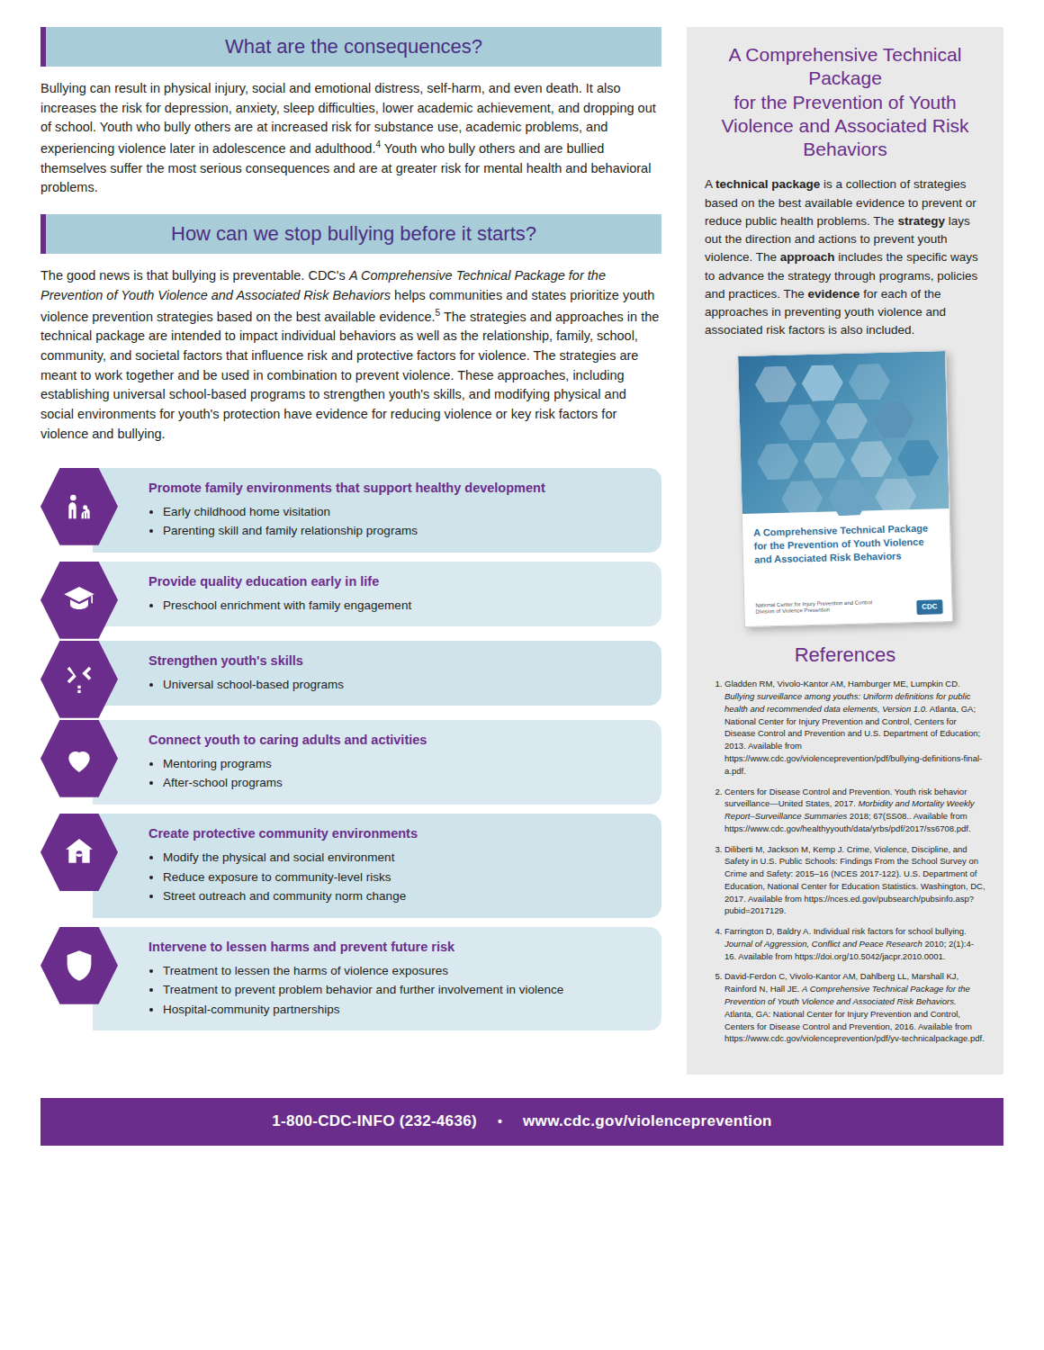What are the consequences?
Bullying can result in physical injury, social and emotional distress, self-harm, and even death. It also increases the risk for depression, anxiety, sleep difficulties, lower academic achievement, and dropping out of school. Youth who bully others are at increased risk for substance use, academic problems, and experiencing violence later in adolescence and adulthood.4 Youth who bully others and are bullied themselves suffer the most serious consequences and are at greater risk for mental health and behavioral problems.
How can we stop bullying before it starts?
The good news is that bullying is preventable. CDC's A Comprehensive Technical Package for the Prevention of Youth Violence and Associated Risk Behaviors helps communities and states prioritize youth violence prevention strategies based on the best available evidence.5 The strategies and approaches in the technical package are intended to impact individual behaviors as well as the relationship, family, school, community, and societal factors that influence risk and protective factors for violence. The strategies are meant to work together and be used in combination to prevent violence. These approaches, including establishing universal school-based programs to strengthen youth's skills, and modifying physical and social environments for youth's protection have evidence for reducing violence or key risk factors for violence and bullying.
Promote family environments that support healthy development
Early childhood home visitation
Parenting skill and family relationship programs
Provide quality education early in life
Preschool enrichment with family engagement
Strengthen youth's skills
Universal school-based programs
Connect youth to caring adults and activities
Mentoring programs
After-school programs
Create protective community environments
Modify the physical and social environment
Reduce exposure to community-level risks
Street outreach and community norm change
Intervene to lessen harms and prevent future risk
Treatment to lessen the harms of violence exposures
Treatment to prevent problem behavior and further involvement in violence
Hospital-community partnerships
A Comprehensive Technical Package
for the Prevention of Youth Violence and Associated Risk Behaviors
A technical package is a collection of strategies based on the best available evidence to prevent or reduce public health problems. The strategy lays out the direction and actions to prevent youth violence. The approach includes the specific ways to advance the strategy through programs, policies and practices. The evidence for each of the approaches in preventing youth violence and associated risk factors is also included.
A Comprehensive Technical Package
for the Prevention of Youth Violence
and Associated Risk Behaviors
National Center for Injury Prevention and Control
Division of Violence Prevention
CDC
References
Gladden RM, Vivolo-Kantor AM, Hamburger ME, Lumpkin CD. Bullying surveillance among youths: Uniform definitions for public health and recommended data elements, Version 1.0. Atlanta, GA; National Center for Injury Prevention and Control, Centers for Disease Control and Prevention and U.S. Department of Education; 2013. Available from https://www.cdc.gov/violenceprevention/pdf/bullying-definitions-final-a.pdf.
Centers for Disease Control and Prevention. Youth risk behavior surveillance—United States, 2017. Morbidity and Mortality Weekly Report–Surveillance Summaries 2018; 67(SS08.. Available from https://www.cdc.gov/healthyyouth/data/yrbs/pdf/2017/ss6708.pdf.
Diliberti M, Jackson M, Kemp J. Crime, Violence, Discipline, and Safety in U.S. Public Schools: Findings From the School Survey on Crime and Safety: 2015–16 (NCES 2017-122). U.S. Department of Education, National Center for Education Statistics. Washington, DC, 2017. Available from https://nces.ed.gov/pubsearch/pubsinfo.asp?pubid=2017129.
Farrington D, Baldry A. Individual risk factors for school bullying. Journal of Aggression, Conflict and Peace Research 2010; 2(1):4-16. Available from https://doi.org/10.5042/jacpr.2010.0001.
David-Ferdon C, Vivolo-Kantor AM, Dahlberg LL, Marshall KJ, Rainford N, Hall JE. A Comprehensive Technical Package for the Prevention of Youth Violence and Associated Risk Behaviors. Atlanta, GA: National Center for Injury Prevention and Control, Centers for Disease Control and Prevention, 2016. Available from https://www.cdc.gov/violenceprevention/pdf/yv-technicalpackage.pdf.
1-800-CDC-INFO (232-4636) • www.cdc.gov/violenceprevention